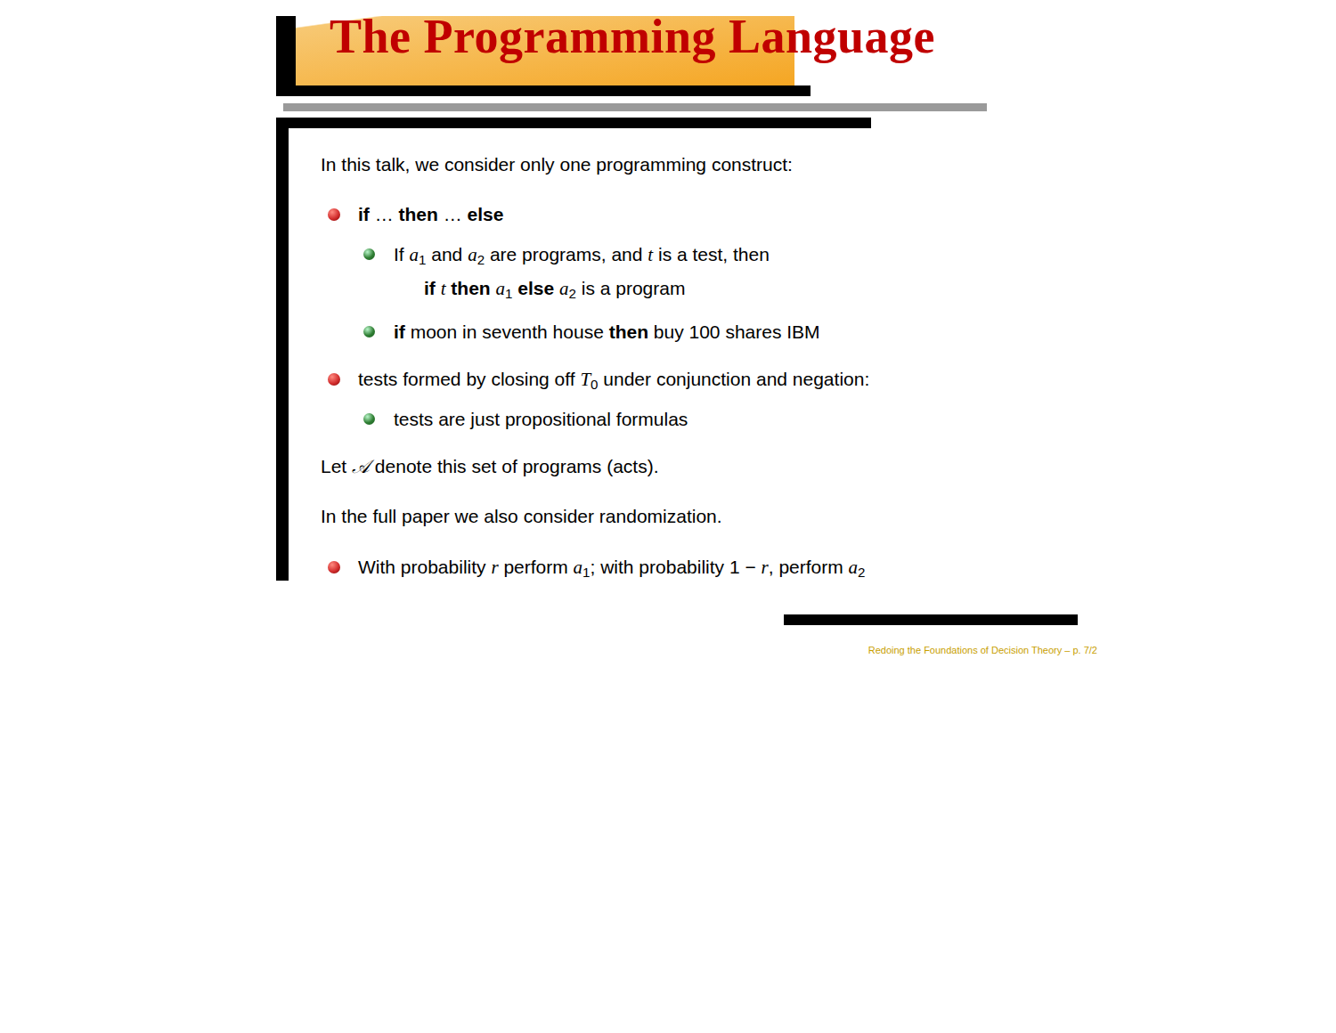The Programming Language
In this talk, we consider only one programming construct:
if … then … else
If a1 and a2 are programs, and t is a test, then if t then a1 else a2 is a program
if moon in seventh house then buy 100 shares IBM
tests formed by closing off T0 under conjunction and negation:
tests are just propositional formulas
Let 𝒜 denote this set of programs (acts).
In the full paper we also consider randomization.
With probability r perform a1; with probability 1 − r, perform a2
Redoing the Foundations of Decision Theory – p. 7/2